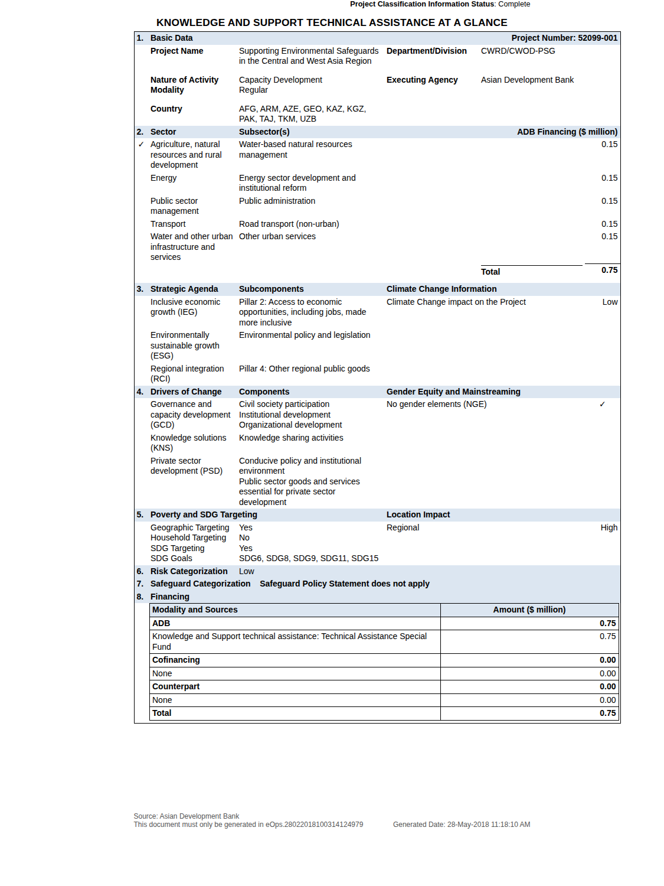Project Classification Information Status: Complete
KNOWLEDGE AND SUPPORT TECHNICAL ASSISTANCE AT A GLANCE
| 1. | Basic Data | | Project Number: 52099-001 |
| | Project Name | Supporting Environmental Safeguards in the Central and West Asia Region | Department/Division | CWRD/CWOD-PSG |
| | Nature of Activity Modality | Capacity Development Regular | Executing Agency | Asian Development Bank |
| | Country | AFG, ARM, AZE, GEO, KAZ, KGZ, PAK, TAJ, TKM, UZB | | |
| 2. | Sector | Subsector(s) | ADB Financing ($ million) |
| ✓ | Agriculture, natural resources and rural development | Water-based natural resources management | | 0.15 |
| | Energy | Energy sector development and institutional reform | | 0.15 |
| | Public sector management | Public administration | | 0.15 |
| | Transport | Road transport (non-urban) | | 0.15 |
| | Water and other urban infrastructure and services | Other urban services | | 0.15 |
| | | | | Total | 0.75 |
| 3. | Strategic Agenda | Subcomponents | Climate Change Information |
| | Inclusive economic growth (IEG) | Pillar 2: Access to economic opportunities, including jobs, made more inclusive | Climate Change impact on the Project | Low |
| | Environmentally sustainable growth (ESG) | Environmental policy and legislation | |
| | Regional integration (RCI) | Pillar 4: Other regional public goods | |
| 4. | Drivers of Change | Components | Gender Equity and Mainstreaming |
| | Governance and capacity development (GCD) | Civil society participation Institutional development Organizational development | No gender elements (NGE) | ✓ |
| | Knowledge solutions (KNS) | Knowledge sharing activities | |
| | Private sector development (PSD) | Conducive policy and institutional environment Public sector goods and services essential for private sector development | |
| 5. | Poverty and SDG Targeting | Location Impact |
| | Geographic Targeting Household Targeting SDG Targeting SDG Goals | Yes No Yes SDG6, SDG8, SDG9, SDG11, SDG15 | Regional | High |
| 6. | Risk Categorization | Low |
| 7. | Safeguard Categorization Safeguard Policy Statement does not apply | |
| 8. | Financing |
| | / Modality and Sources / Amount ($ million) / / ADB / 0.75 / / Knowledge and Support technical assistance: Technical Assistance Special Fund / 0.75 / / Cofinancing / 0.00 / / None / 0.00 / / Counterpart / 0.00 / / None / 0.00 / / Total / 0.75 / |
Source: Asian Development Bank
This document must only be generated in eOps.
28022018100314124979
Generated Date: 28-May-2018 11:18:10 AM